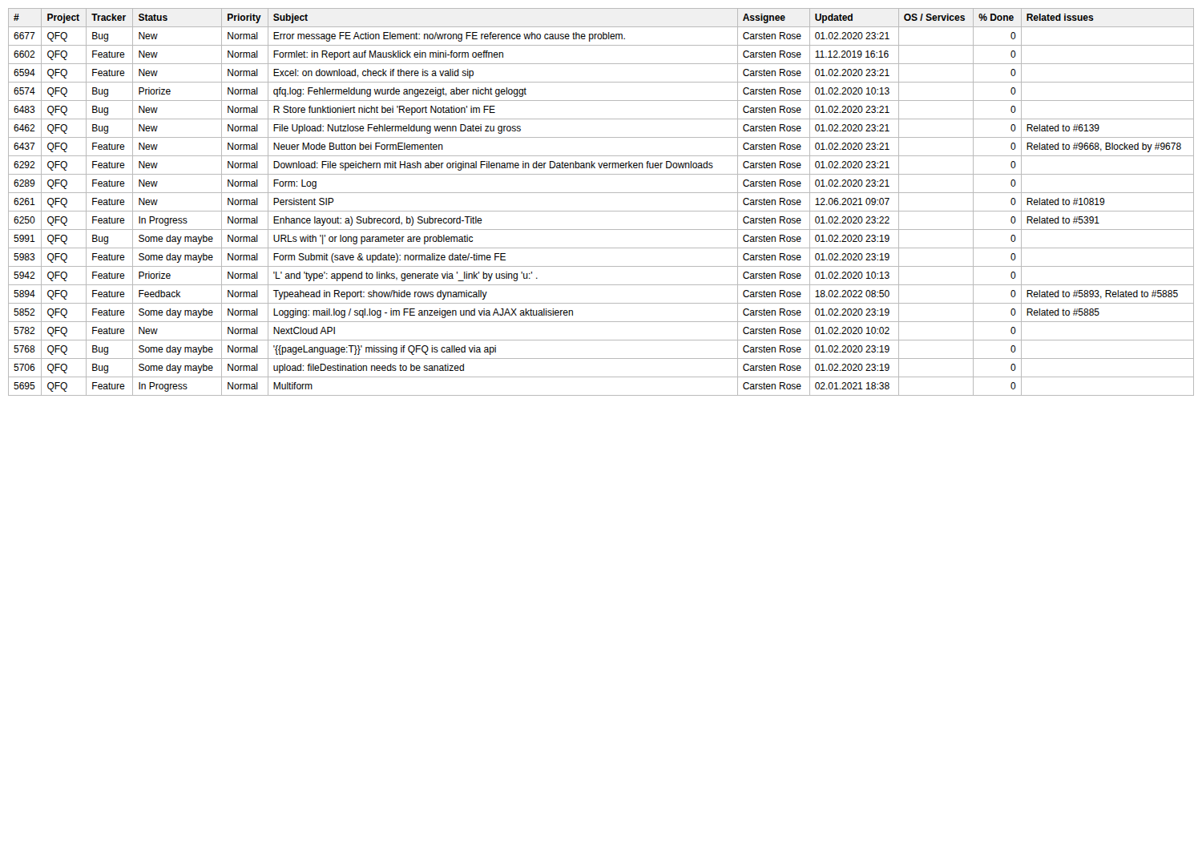| # | Project | Tracker | Status | Priority | Subject | Assignee | Updated | OS / Services | % Done | Related issues |
| --- | --- | --- | --- | --- | --- | --- | --- | --- | --- | --- |
| 6677 | QFQ | Bug | New | Normal | Error message FE Action Element: no/wrong FE reference who cause the problem. | Carsten Rose | 01.02.2020 23:21 | | 0 | |
| 6602 | QFQ | Feature | New | Normal | Formlet: in Report auf Mausklick ein mini-form oeffnen | Carsten Rose | 11.12.2019 16:16 | | 0 | |
| 6594 | QFQ | Feature | New | Normal | Excel: on download, check if there is a valid sip | Carsten Rose | 01.02.2020 23:21 | | 0 | |
| 6574 | QFQ | Bug | Priorize | Normal | qfq.log: Fehlermeldung wurde angezeigt, aber nicht geloggt | Carsten Rose | 01.02.2020 10:13 | | 0 | |
| 6483 | QFQ | Bug | New | Normal | R Store funktioniert nicht bei 'Report Notation' im FE | Carsten Rose | 01.02.2020 23:21 | | 0 | |
| 6462 | QFQ | Bug | New | Normal | File Upload: Nutzlose Fehlermeldung wenn Datei zu gross | Carsten Rose | 01.02.2020 23:21 | | 0 | Related to #6139 |
| 6437 | QFQ | Feature | New | Normal | Neuer Mode Button bei FormElementen | Carsten Rose | 01.02.2020 23:21 | | 0 | Related to #9668, Blocked by #9678 |
| 6292 | QFQ | Feature | New | Normal | Download: File speichern mit Hash aber original Filename in der Datenbank vermerken fuer Downloads | Carsten Rose | 01.02.2020 23:21 | | 0 | |
| 6289 | QFQ | Feature | New | Normal | Form: Log | Carsten Rose | 01.02.2020 23:21 | | 0 | |
| 6261 | QFQ | Feature | New | Normal | Persistent SIP | Carsten Rose | 12.06.2021 09:07 | | 0 | Related to #10819 |
| 6250 | QFQ | Feature | In Progress | Normal | Enhance layout: a) Subrecord, b) Subrecord-Title | Carsten Rose | 01.02.2020 23:22 | | 0 | Related to #5391 |
| 5991 | QFQ | Bug | Some day maybe | Normal | URLs with '/' or long parameter are problematic | Carsten Rose | 01.02.2020 23:19 | | 0 | |
| 5983 | QFQ | Feature | Some day maybe | Normal | Form Submit (save & update): normalize date/-time FE | Carsten Rose | 01.02.2020 23:19 | | 0 | |
| 5942 | QFQ | Feature | Priorize | Normal | 'L' and 'type': append to links, generate via '_link' by using 'u:' . | Carsten Rose | 01.02.2020 10:13 | | 0 | |
| 5894 | QFQ | Feature | Feedback | Normal | Typeahead in Report: show/hide rows dynamically | Carsten Rose | 18.02.2022 08:50 | | 0 | Related to #5893, Related to #5885 |
| 5852 | QFQ | Feature | Some day maybe | Normal | Logging: mail.log / sql.log - im FE anzeigen und via AJAX aktualisieren | Carsten Rose | 01.02.2020 23:19 | | 0 | Related to #5885 |
| 5782 | QFQ | Feature | New | Normal | NextCloud API | Carsten Rose | 01.02.2020 10:02 | | 0 | |
| 5768 | QFQ | Bug | Some day maybe | Normal | '{{pageLanguage:T}}' missing if QFQ is called via api | Carsten Rose | 01.02.2020 23:19 | | 0 | |
| 5706 | QFQ | Bug | Some day maybe | Normal | upload: fileDestination needs to be sanatized | Carsten Rose | 01.02.2020 23:19 | | 0 | |
| 5695 | QFQ | Feature | In Progress | Normal | Multiform | Carsten Rose | 02.01.2021 18:38 | | 0 | |